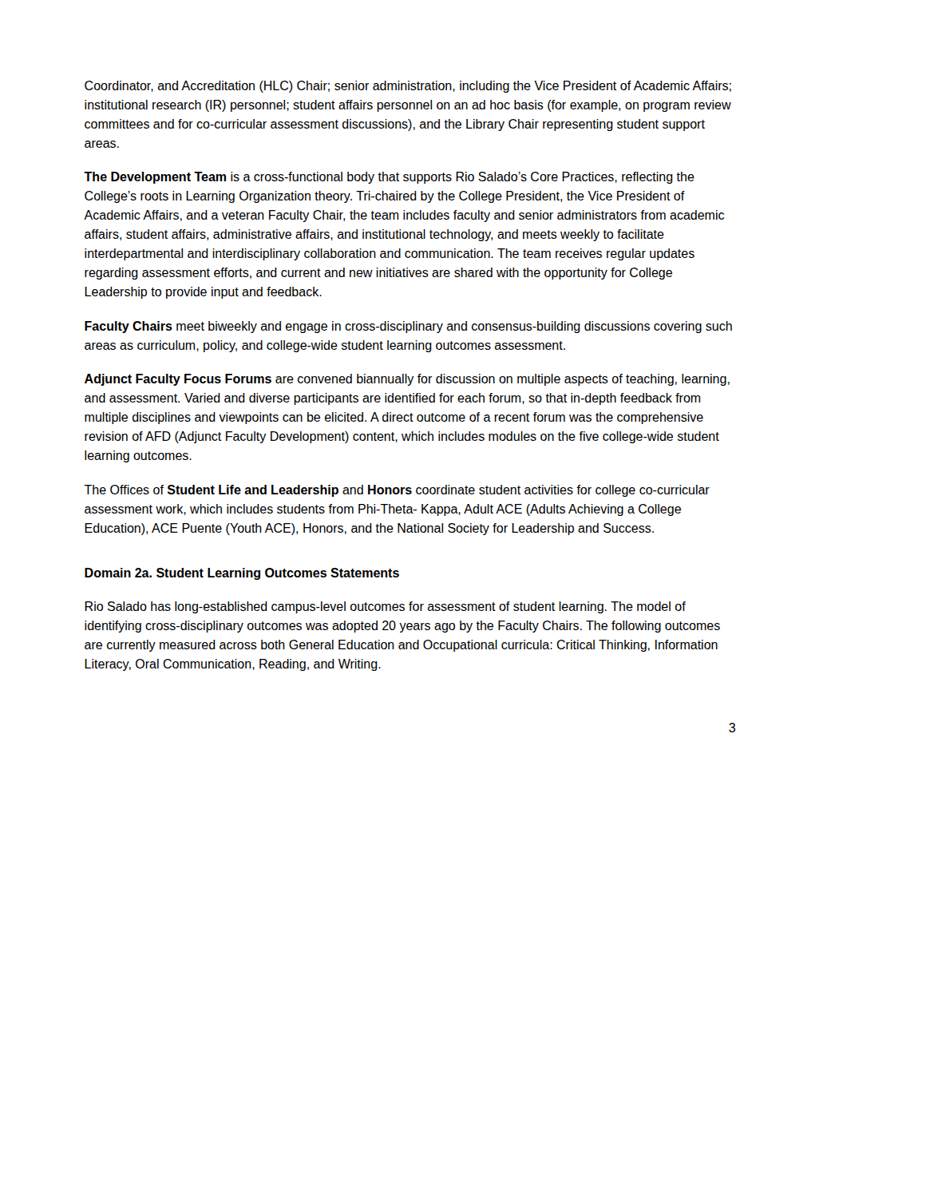Coordinator, and Accreditation (HLC) Chair; senior administration, including the Vice President of Academic Affairs; institutional research (IR) personnel; student affairs personnel on an ad hoc basis (for example, on program review committees and for co-curricular assessment discussions), and the Library Chair representing student support areas.
The Development Team is a cross-functional body that supports Rio Salado’s Core Practices, reflecting the College’s roots in Learning Organization theory. Tri-chaired by the College President, the Vice President of Academic Affairs, and a veteran Faculty Chair, the team includes faculty and senior administrators from academic affairs, student affairs, administrative affairs, and institutional technology, and meets weekly to facilitate interdepartmental and interdisciplinary collaboration and communication. The team receives regular updates regarding assessment efforts, and current and new initiatives are shared with the opportunity for College Leadership to provide input and feedback.
Faculty Chairs meet biweekly and engage in cross-disciplinary and consensus-building discussions covering such areas as curriculum, policy, and college-wide student learning outcomes assessment.
Adjunct Faculty Focus Forums are convened biannually for discussion on multiple aspects of teaching, learning, and assessment. Varied and diverse participants are identified for each forum, so that in-depth feedback from multiple disciplines and viewpoints can be elicited. A direct outcome of a recent forum was the comprehensive revision of AFD (Adjunct Faculty Development) content, which includes modules on the five college-wide student learning outcomes.
The Offices of Student Life and Leadership and Honors coordinate student activities for college co-curricular assessment work, which includes students from Phi-Theta- Kappa, Adult ACE (Adults Achieving a College Education), ACE Puente (Youth ACE), Honors, and the National Society for Leadership and Success.
Domain 2a. Student Learning Outcomes Statements
Rio Salado has long-established campus-level outcomes for assessment of student learning. The model of identifying cross-disciplinary outcomes was adopted 20 years ago by the Faculty Chairs. The following outcomes are currently measured across both General Education and Occupational curricula: Critical Thinking, Information Literacy, Oral Communication, Reading, and Writing.
3